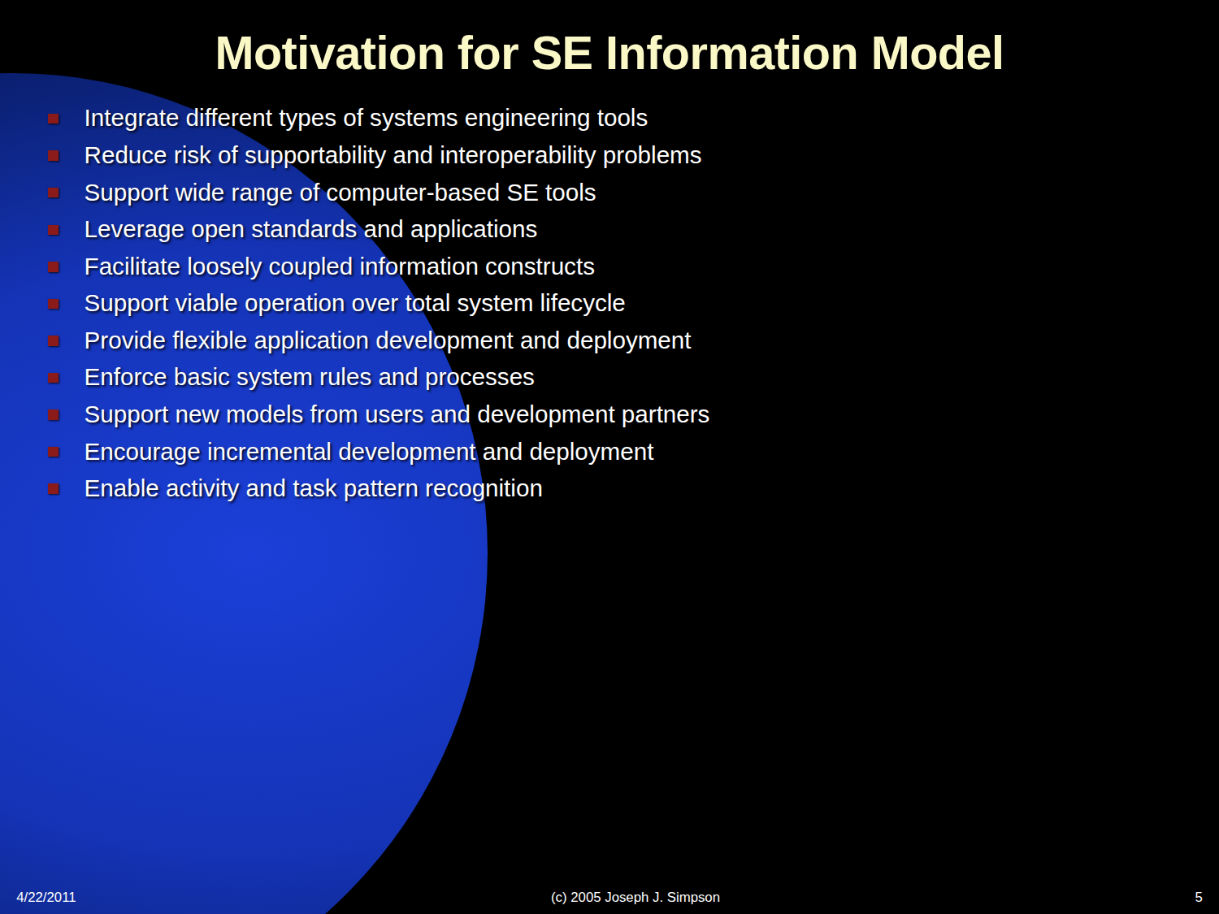Motivation for SE Information Model
Integrate different types of systems engineering tools
Reduce risk of supportability and interoperability problems
Support wide range of computer-based SE tools
Leverage open standards and applications
Facilitate loosely coupled information constructs
Support viable operation over total system lifecycle
Provide flexible application development and deployment
Enforce basic system rules and processes
Support new models from users and development partners
Encourage incremental development and deployment
Enable activity and task pattern recognition
4/22/2011 (c) 2005 Joseph J. Simpson 5